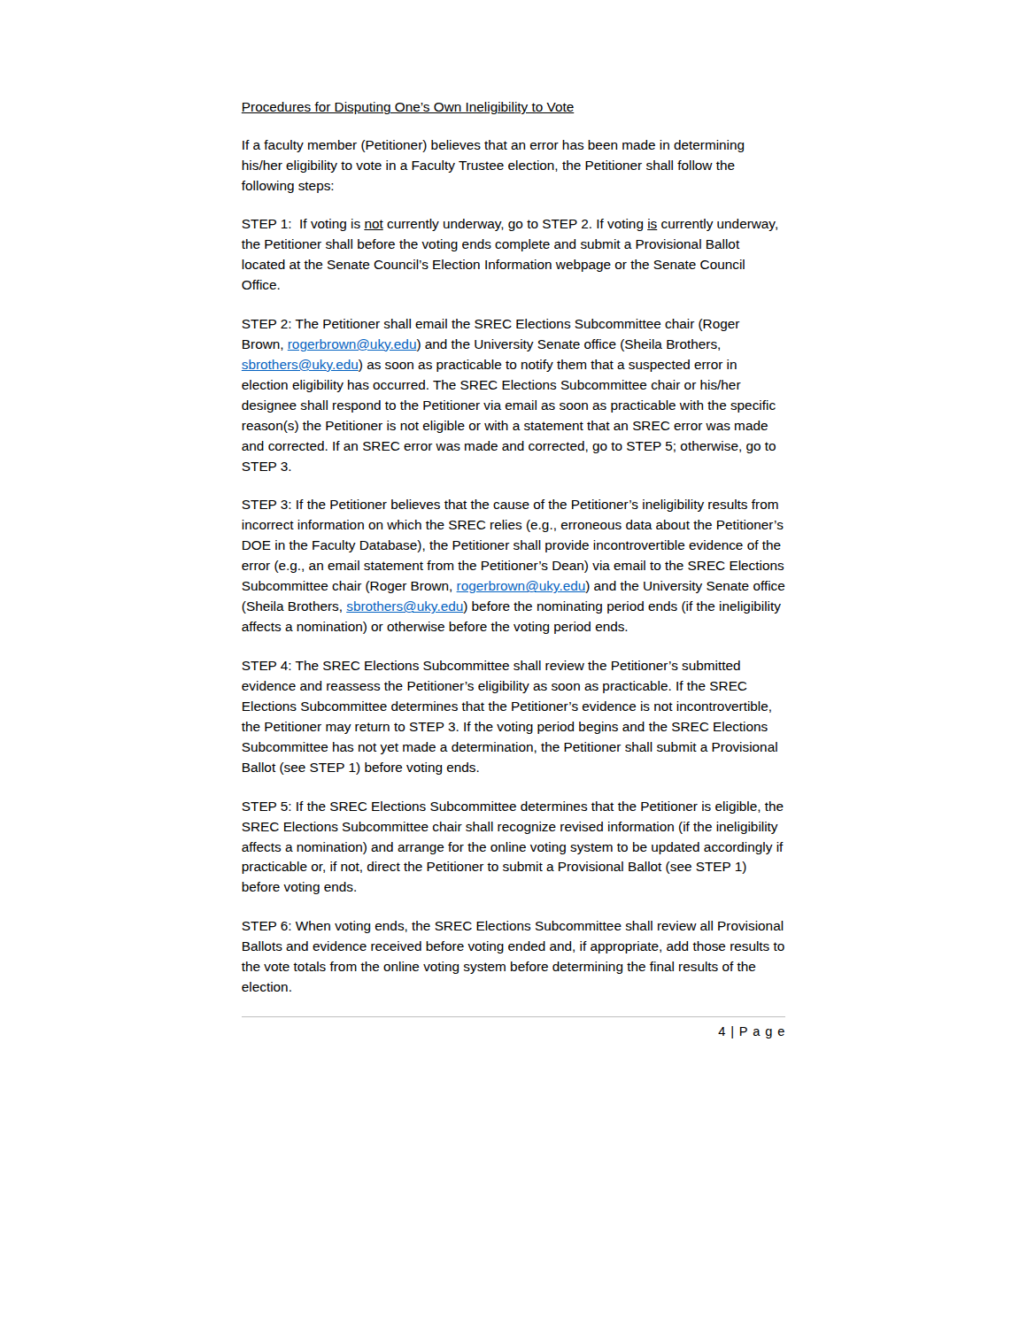Procedures for Disputing One’s Own Ineligibility to Vote
If a faculty member (Petitioner) believes that an error has been made in determining his/her eligibility to vote in a Faculty Trustee election, the Petitioner shall follow the following steps:
STEP 1: If voting is not currently underway, go to STEP 2. If voting is currently underway, the Petitioner shall before the voting ends complete and submit a Provisional Ballot located at the Senate Council’s Election Information webpage or the Senate Council Office.
STEP 2: The Petitioner shall email the SREC Elections Subcommittee chair (Roger Brown, rogerbrown@uky.edu) and the University Senate office (Sheila Brothers, sbrothers@uky.edu) as soon as practicable to notify them that a suspected error in election eligibility has occurred. The SREC Elections Subcommittee chair or his/her designee shall respond to the Petitioner via email as soon as practicable with the specific reason(s) the Petitioner is not eligible or with a statement that an SREC error was made and corrected. If an SREC error was made and corrected, go to STEP 5; otherwise, go to STEP 3.
STEP 3: If the Petitioner believes that the cause of the Petitioner’s ineligibility results from incorrect information on which the SREC relies (e.g., erroneous data about the Petitioner’s DOE in the Faculty Database), the Petitioner shall provide incontrovertible evidence of the error (e.g., an email statement from the Petitioner’s Dean) via email to the SREC Elections Subcommittee chair (Roger Brown, rogerbrown@uky.edu) and the University Senate office (Sheila Brothers, sbrothers@uky.edu) before the nominating period ends (if the ineligibility affects a nomination) or otherwise before the voting period ends.
STEP 4: The SREC Elections Subcommittee shall review the Petitioner’s submitted evidence and reassess the Petitioner’s eligibility as soon as practicable. If the SREC Elections Subcommittee determines that the Petitioner’s evidence is not incontrovertible, the Petitioner may return to STEP 3. If the voting period begins and the SREC Elections Subcommittee has not yet made a determination, the Petitioner shall submit a Provisional Ballot (see STEP 1) before voting ends.
STEP 5: If the SREC Elections Subcommittee determines that the Petitioner is eligible, the SREC Elections Subcommittee chair shall recognize revised information (if the ineligibility affects a nomination) and arrange for the online voting system to be updated accordingly if practicable or, if not, direct the Petitioner to submit a Provisional Ballot (see STEP 1) before voting ends.
STEP 6: When voting ends, the SREC Elections Subcommittee shall review all Provisional Ballots and evidence received before voting ended and, if appropriate, add those results to the vote totals from the online voting system before determining the final results of the election.
4 | P a g e